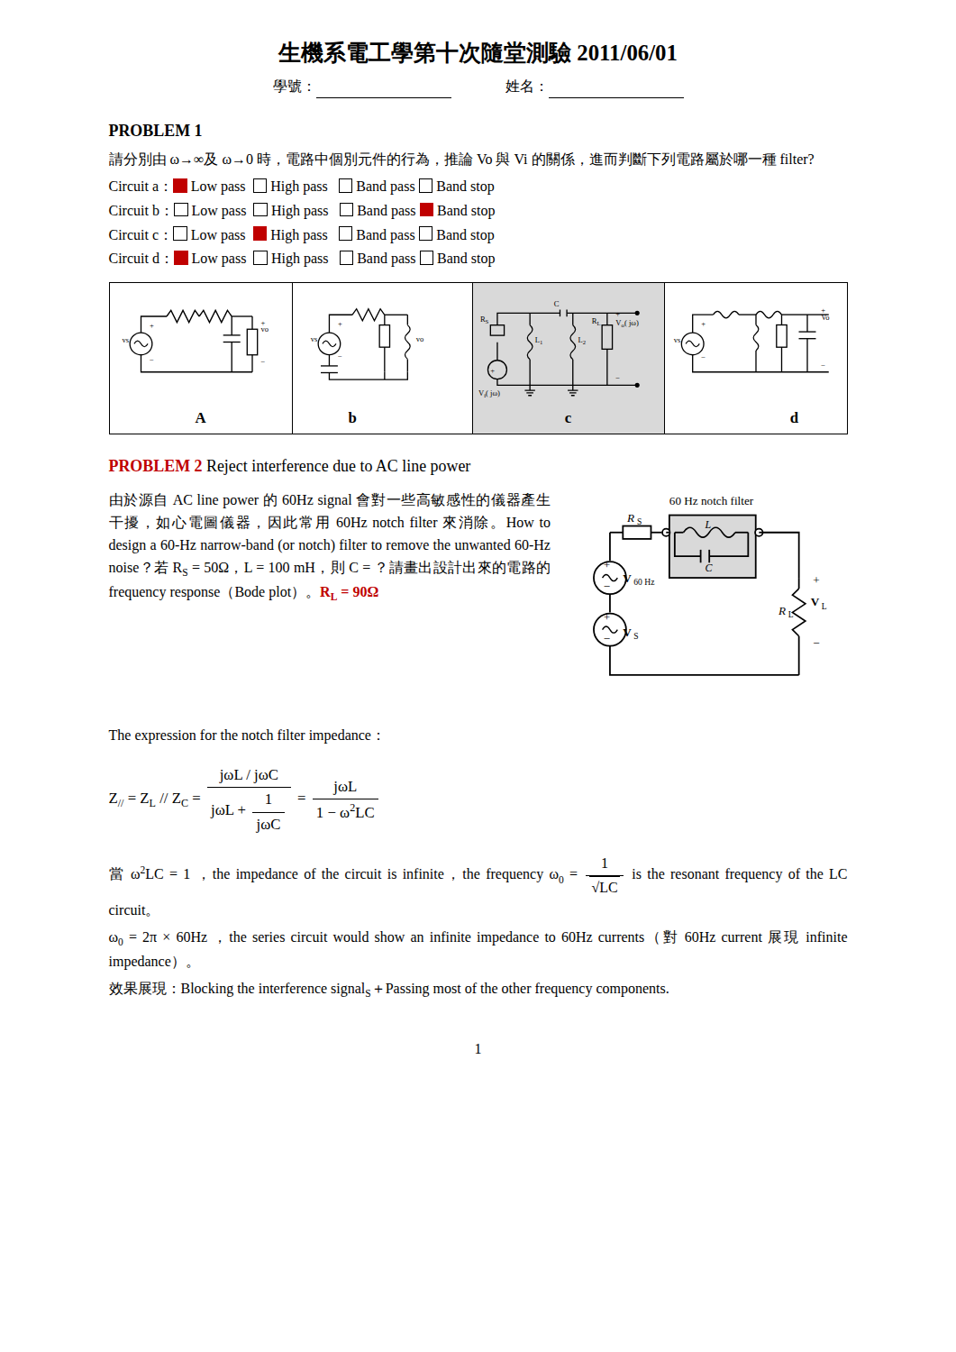生機系電工學第十次隨堂測驗 2011/06/01
學號： 姓名：
PROBLEM 1
請分別由 ω→∞及 ω→0 時，電路中個別元件的行為，推論 Vo 與 Vi 的關係，進而判斷下列電路屬於哪一種 filter?
Circuit a： Low pass High pass Band pass Band stop
Circuit b： Low pass High pass Band pass Band stop
Circuit c： Low pass High pass Band pass Band stop
Circuit d： Low pass High pass Band pass Band stop
vs + − vo + −
A
vs + − vo
b
RS Vi( jω) L1 L2 RL Vo( jω) C + − +
c
vs + − Vo + −
d
PROBLEM 2 Reject interference due to AC line power
由於源自 AC line power 的 60Hz signal 會對一些高敏感性的儀器產生干擾，如心電圖儀器，因此常用 60Hz notch filter 來消除。How to design a 60-Hz narrow-band (or notch) filter to remove the unwanted 60-Hz noise？若 RS = 50Ω，L = 100 mH，則 C = ？請畫出設計出來的電路的 frequency response（Bode plot）。RL = 90Ω
60 Hz notch filter RS L C V60 Hz VS RL VL + − + − + −
The expression for the notch filter impedance：
Z// = ZL // ZC = jωL / jωC jωL + 1 jωC = jωL 1 − ω2LC
當 ω2LC = 1 ，the impedance of the circuit is infinite，the frequency ω0 = 1√LC is the resonant frequency of the LC circuit。
ω0 = 2π × 60Hz ，the series circuit would show an infinite impedance to 60Hz currents（對 60Hz current 展現 infinite impedance）。
效果展現：Blocking the interference signalS＋Passing most of the other frequency components.
1